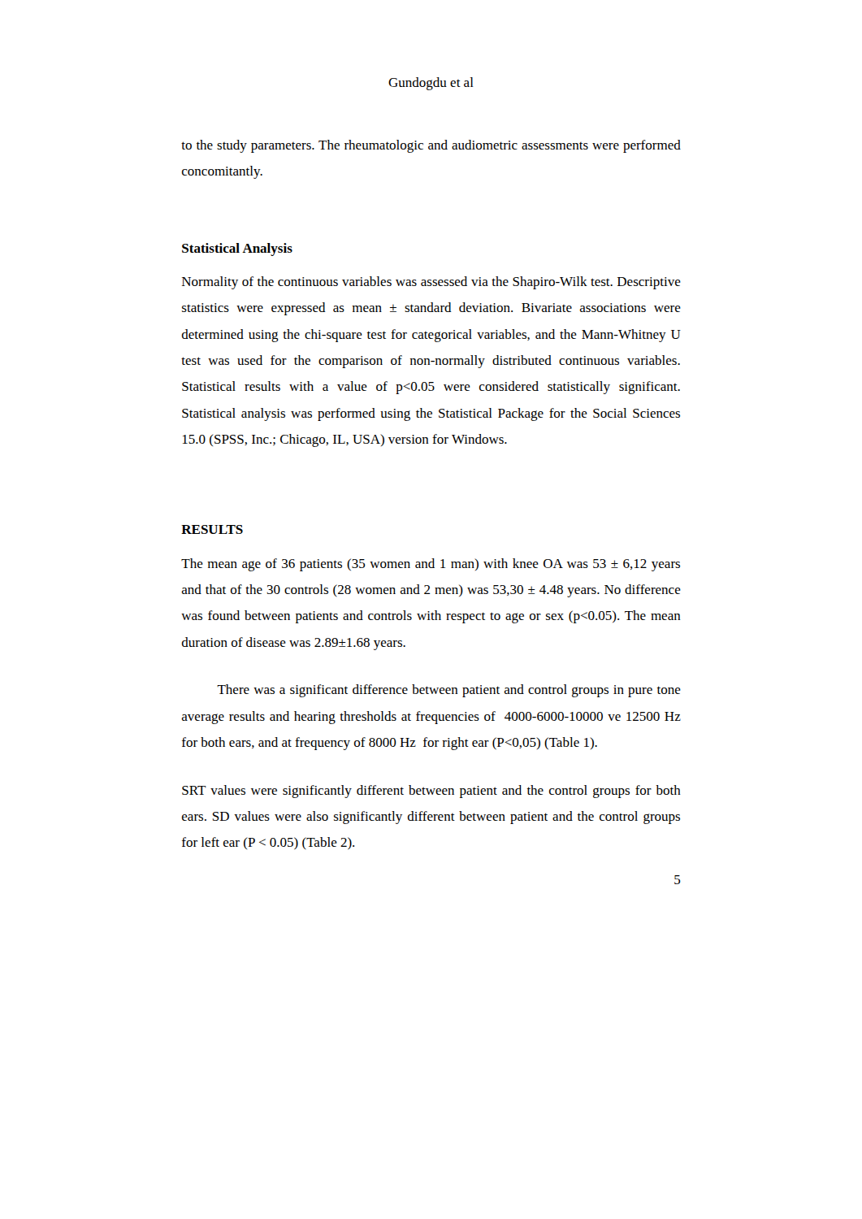Gundogdu et al
to the study parameters. The rheumatologic and audiometric assessments were performed concomitantly.
Statistical Analysis
Normality of the continuous variables was assessed via the Shapiro-Wilk test. Descriptive statistics were expressed as mean ± standard deviation. Bivariate associations were determined using the chi-square test for categorical variables, and the Mann-Whitney U test was used for the comparison of non-normally distributed continuous variables. Statistical results with a value of p<0.05 were considered statistically significant. Statistical analysis was performed using the Statistical Package for the Social Sciences 15.0 (SPSS, Inc.; Chicago, IL, USA) version for Windows.
RESULTS
The mean age of 36 patients (35 women and 1 man) with knee OA was 53 ± 6,12 years and that of the 30 controls (28 women and 2 men) was 53,30 ± 4.48 years. No difference was found between patients and controls with respect to age or sex (p<0.05). The mean duration of disease was 2.89±1.68 years.
There was a significant difference between patient and control groups in pure tone average results and hearing thresholds at frequencies of 4000-6000-10000 ve 12500 Hz for both ears, and at frequency of 8000 Hz for right ear (P<0,05) (Table 1).
SRT values were significantly different between patient and the control groups for both ears. SD values were also significantly different between patient and the control groups for left ear (P < 0.05) (Table 2).
5